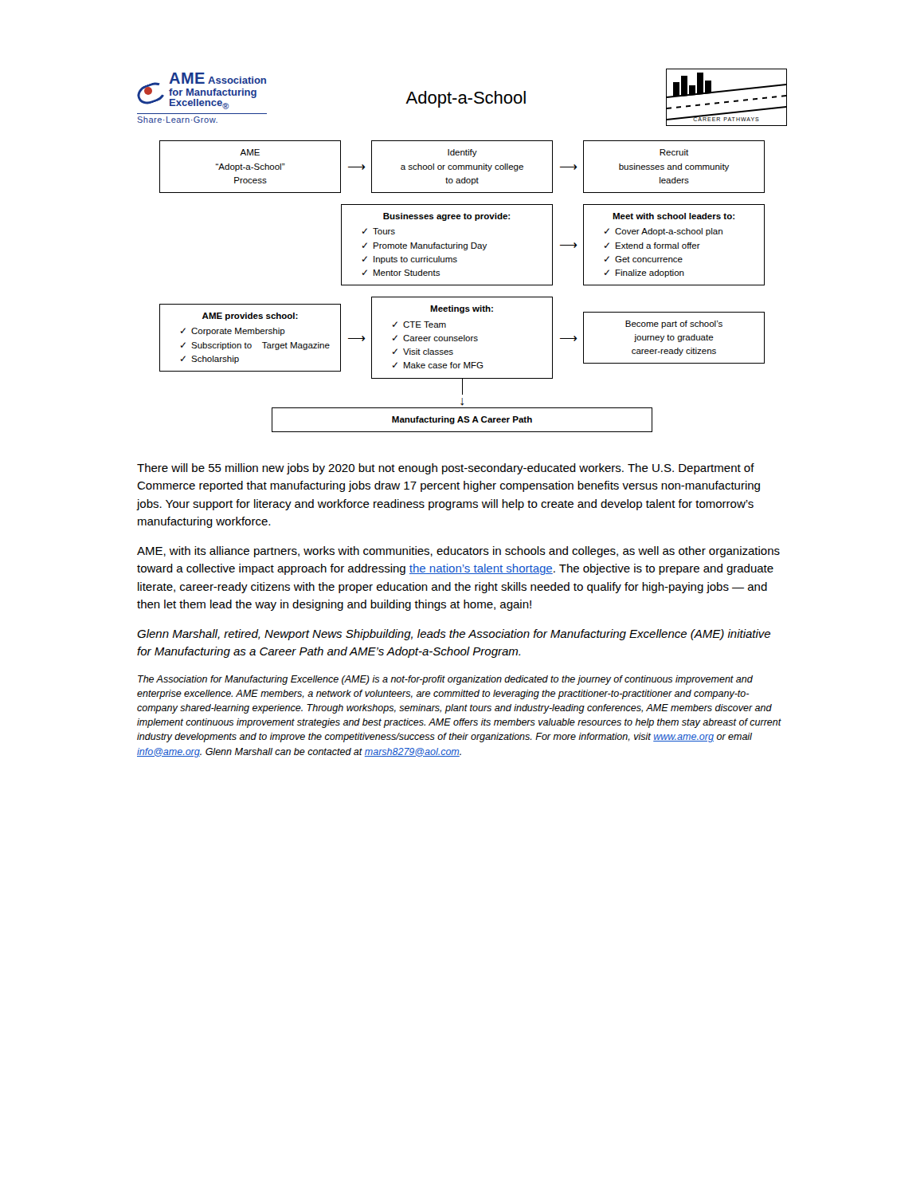AME Association
for Manufacturing
Excellence®
Share·Learn·Grow.
Adopt-a-School
CAREER PATHWAYS
| AME “Adopt-a-School” Process | ⟶ | Identify a school or community college to adopt | ⟶ | Recruit businesses and community leaders |
| | Businesses agree to provide: Tours Promote Manufacturing Day Inputs to curriculums Mentor Students | ⟶ | Meet with school leaders to: Cover Adopt-a-school plan Extend a formal offer Get concurrence Finalize adoption |
| AME provides school: Corporate Membership Subscription to Target Magazine Scholarship | ⟶ | Meetings with: CTE Team Career counselors Visit classes Make case for MFG | ⟶ | Become part of school’s journey to graduate career-ready citizens |
| ↓ |
| Manufacturing AS A Career Path |
There will be 55 million new jobs by 2020 but not enough post-secondary-educated workers. The U.S. Department of Commerce reported that manufacturing jobs draw 17 percent higher compensation benefits versus non-manufacturing jobs. Your support for literacy and workforce readiness programs will help to create and develop talent for tomorrow’s manufacturing workforce.
AME, with its alliance partners, works with communities, educators in schools and colleges, as well as other organizations toward a collective impact approach for addressing the nation’s talent shortage. The objective is to prepare and graduate literate, career-ready citizens with the proper education and the right skills needed to qualify for high-paying jobs — and then let them lead the way in designing and building things at home, again!
Glenn Marshall, retired, Newport News Shipbuilding, leads the Association for Manufacturing Excellence (AME) initiative for Manufacturing as a Career Path and AME’s Adopt-a-School Program.
The Association for Manufacturing Excellence (AME) is a not-for-profit organization dedicated to the journey of continuous improvement and enterprise excellence. AME members, a network of volunteers, are committed to leveraging the practitioner-to-practitioner and company-to-company shared-learning experience. Through workshops, seminars, plant tours and industry-leading conferences, AME members discover and implement continuous improvement strategies and best practices. AME offers its members valuable resources to help them stay abreast of current industry developments and to improve the competitiveness/success of their organizations. For more information, visit www.ame.org or email info@ame.org. Glenn Marshall can be contacted at marsh8279@aol.com.